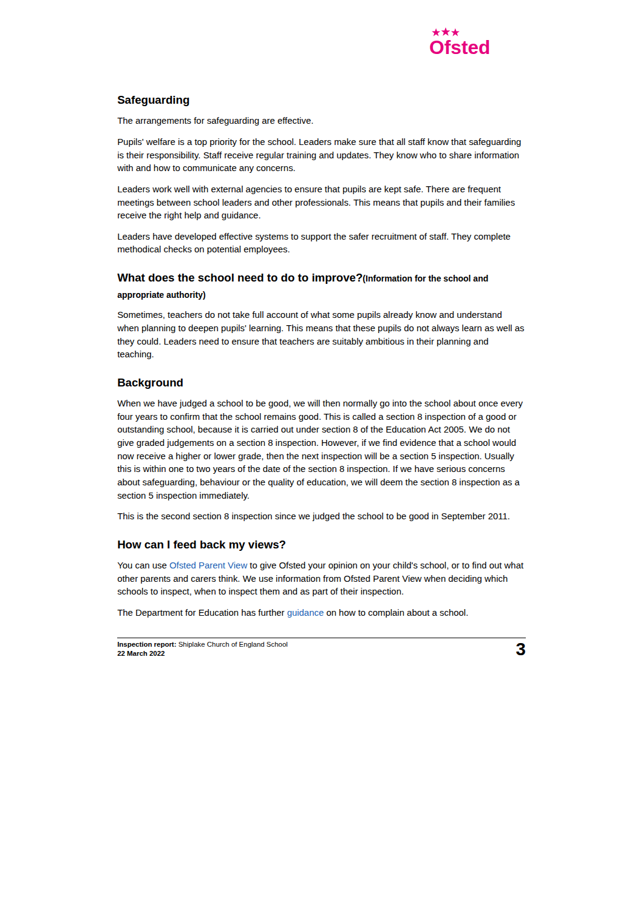Ofsted
Safeguarding
The arrangements for safeguarding are effective.
Pupils' welfare is a top priority for the school. Leaders make sure that all staff know that safeguarding is their responsibility. Staff receive regular training and updates. They know who to share information with and how to communicate any concerns.
Leaders work well with external agencies to ensure that pupils are kept safe. There are frequent meetings between school leaders and other professionals. This means that pupils and their families receive the right help and guidance.
Leaders have developed effective systems to support the safer recruitment of staff. They complete methodical checks on potential employees.
What does the school need to do to improve?(Information for the school and appropriate authority)
Sometimes, teachers do not take full account of what some pupils already know and understand when planning to deepen pupils' learning. This means that these pupils do not always learn as well as they could. Leaders need to ensure that teachers are suitably ambitious in their planning and teaching.
Background
When we have judged a school to be good, we will then normally go into the school about once every four years to confirm that the school remains good. This is called a section 8 inspection of a good or outstanding school, because it is carried out under section 8 of the Education Act 2005. We do not give graded judgements on a section 8 inspection. However, if we find evidence that a school would now receive a higher or lower grade, then the next inspection will be a section 5 inspection. Usually this is within one to two years of the date of the section 8 inspection. If we have serious concerns about safeguarding, behaviour or the quality of education, we will deem the section 8 inspection as a section 5 inspection immediately.
This is the second section 8 inspection since we judged the school to be good in September 2011.
How can I feed back my views?
You can use Ofsted Parent View to give Ofsted your opinion on your child's school, or to find out what other parents and carers think. We use information from Ofsted Parent View when deciding which schools to inspect, when to inspect them and as part of their inspection.
The Department for Education has further guidance on how to complain about a school.
Inspection report: Shiplake Church of England School
22 March 2022
3